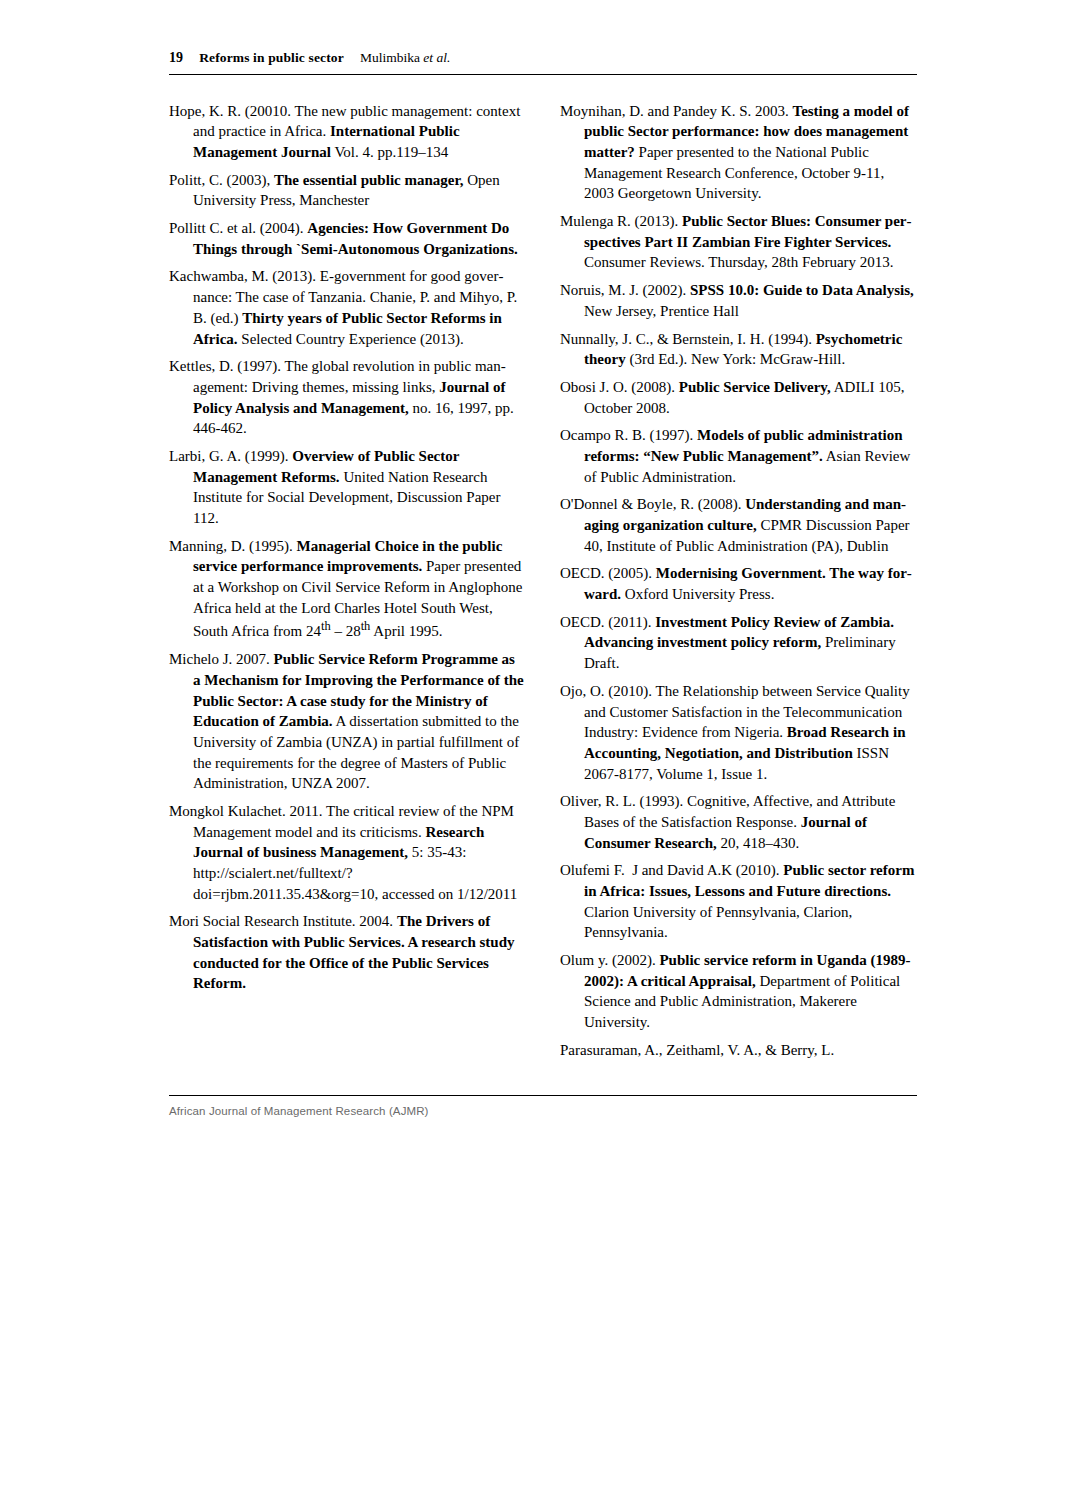19 Reforms in public sector Mulimbika et al.
Hope, K. R. (20010. The new public management: context and practice in Africa. International Public Management Journal Vol. 4. pp.119–134
Politt, C. (2003), The essential public manager, Open University Press, Manchester
Pollitt C. et al. (2004). Agencies: How Government Do Things through `Semi-Autonomous Organizations.
Kachwamba, M. (2013). E-government for good governance: The case of Tanzania. Chanie, P. and Mihyo, P. B. (ed.) Thirty years of Public Sector Reforms in Africa. Selected Country Experience (2013).
Kettles, D. (1997). The global revolution in public management: Driving themes, missing links, Journal of Policy Analysis and Management, no. 16, 1997, pp. 446-462.
Larbi, G. A. (1999). Overview of Public Sector Management Reforms. United Nation Research Institute for Social Development, Discussion Paper 112.
Manning, D. (1995). Managerial Choice in the public service performance improvements. Paper presented at a Workshop on Civil Service Reform in Anglophone Africa held at the Lord Charles Hotel South West, South Africa from 24th – 28th April 1995.
Michelo J. 2007. Public Service Reform Programme as a Mechanism for Improving the Performance of the Public Sector: A case study for the Ministry of Education of Zambia. A dissertation submitted to the University of Zambia (UNZA) in partial fulfillment of the requirements for the degree of Masters of Public Administration, UNZA 2007.
Mongkol Kulachet. 2011. The critical review of the NPM Management model and its criticisms. Research Journal of business Management, 5: 35-43: http://scialert.net/fulltext/?doi=rjbm.2011.35.43&org=10, accessed on 1/12/2011
Mori Social Research Institute. 2004. The Drivers of Satisfaction with Public Services. A research study conducted for the Office of the Public Services Reform.
Moynihan, D. and Pandey K. S. 2003. Testing a model of public Sector performance: how does management matter? Paper presented to the National Public Management Research Conference, October 9-11, 2003 Georgetown University.
Mulenga R. (2013). Public Sector Blues: Consumer perspectives Part II Zambian Fire Fighter Services. Consumer Reviews. Thursday, 28th February 2013.
Noruis, M. J. (2002). SPSS 10.0: Guide to Data Analysis, New Jersey, Prentice Hall
Nunnally, J. C., & Bernstein, I. H. (1994). Psychometric theory (3rd Ed.). New York: McGraw-Hill.
Obosi J. O. (2008). Public Service Delivery, ADILI 105, October 2008.
Ocampo R. B. (1997). Models of public administration reforms: “New Public Management”. Asian Review of Public Administration.
O'Donnel & Boyle, R. (2008). Understanding and managing organization culture, CPMR Discussion Paper 40, Institute of Public Administration (PA), Dublin
OECD. (2005). Modernising Government. The way forward. Oxford University Press.
OECD. (2011). Investment Policy Review of Zambia. Advancing investment policy reform, Preliminary Draft.
Ojo, O. (2010). The Relationship between Service Quality and Customer Satisfaction in the Telecommunication Industry: Evidence from Nigeria. Broad Research in Accounting, Negotiation, and Distribution ISSN 2067-8177, Volume 1, Issue 1.
Oliver, R. L. (1993). Cognitive, Affective, and Attribute Bases of the Satisfaction Response. Journal of Consumer Research, 20, 418–430.
Olufemi F. J and David A.K (2010). Public sector reform in Africa: Issues, Lessons and Future directions. Clarion University of Pennsylvania, Clarion, Pennsylvania.
Olum y. (2002). Public service reform in Uganda (1989-2002): A critical Appraisal, Department of Political Science and Public Administration, Makerere University.
Parasuraman, A., Zeithaml, V. A., & Berry, L.
African Journal of Management Research (AJMR)